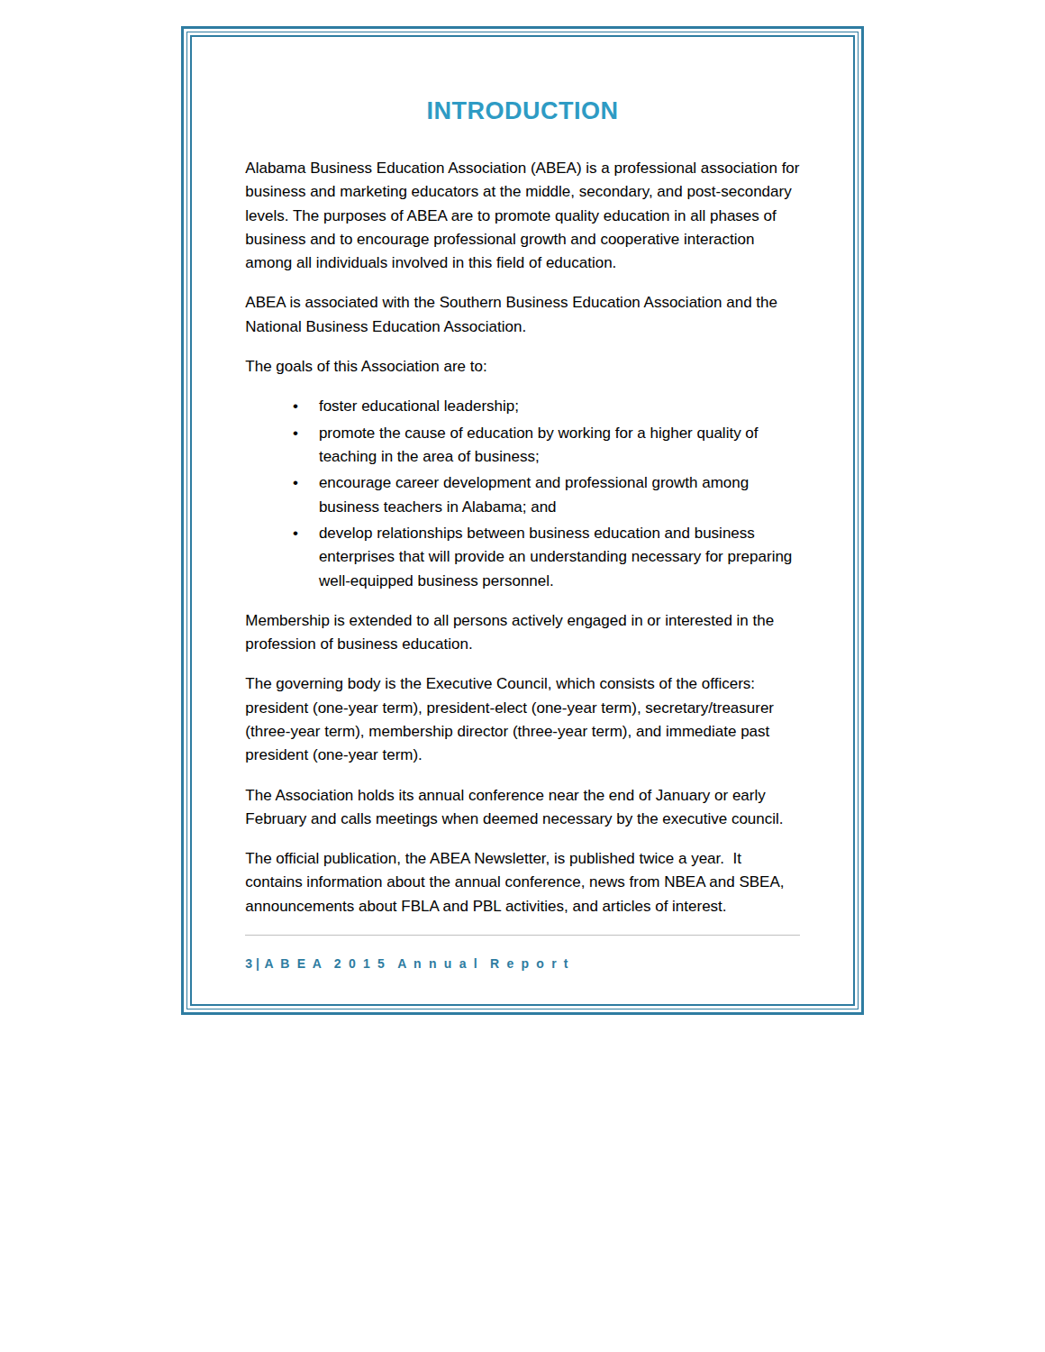INTRODUCTION
Alabama Business Education Association (ABEA) is a professional association for business and marketing educators at the middle, secondary, and post-secondary levels. The purposes of ABEA are to promote quality education in all phases of business and to encourage professional growth and cooperative interaction among all individuals involved in this field of education.
ABEA is associated with the Southern Business Education Association and the National Business Education Association.
The goals of this Association are to:
foster educational leadership;
promote the cause of education by working for a higher quality of teaching in the area of business;
encourage career development and professional growth among business teachers in Alabama; and
develop relationships between business education and business enterprises that will provide an understanding necessary for preparing well-equipped business personnel.
Membership is extended to all persons actively engaged in or interested in the profession of business education.
The governing body is the Executive Council, which consists of the officers: president (one-year term), president-elect (one-year term), secretary/treasurer (three-year term), membership director (three-year term), and immediate past president (one-year term).
The Association holds its annual conference near the end of January or early February and calls meetings when deemed necessary by the executive council.
The official publication, the ABEA Newsletter, is published twice a year. It contains information about the annual conference, news from NBEA and SBEA, announcements about FBLA and PBL activities, and articles of interest.
3 | A B E A 2 0 1 5 A n n u a l R e p o r t